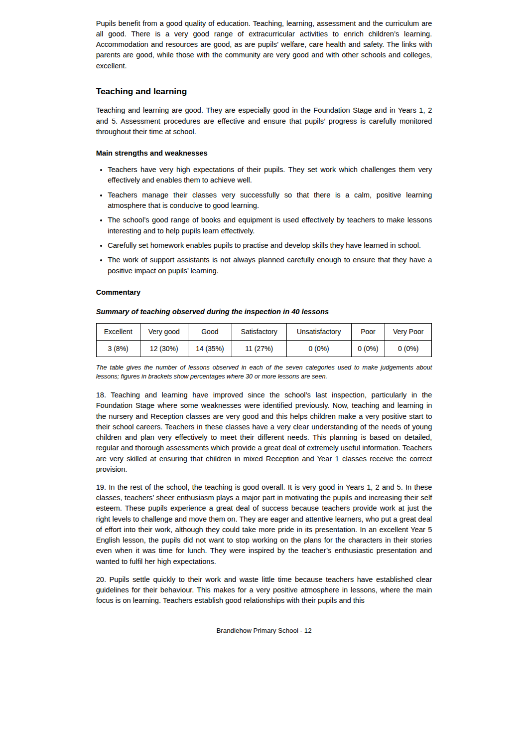Pupils benefit from a good quality of education. Teaching, learning, assessment and the curriculum are all good. There is a very good range of extracurricular activities to enrich children’s learning. Accommodation and resources are good, as are pupils’ welfare, care health and safety. The links with parents are good, while those with the community are very good and with other schools and colleges, excellent.
Teaching and learning
Teaching and learning are good. They are especially good in the Foundation Stage and in Years 1, 2 and 5. Assessment procedures are effective and ensure that pupils’ progress is carefully monitored throughout their time at school.
Main strengths and weaknesses
Teachers have very high expectations of their pupils. They set work which challenges them very effectively and enables them to achieve well.
Teachers manage their classes very successfully so that there is a calm, positive learning atmosphere that is conducive to good learning.
The school’s good range of books and equipment is used effectively by teachers to make lessons interesting and to help pupils learn effectively.
Carefully set homework enables pupils to practise and develop skills they have learned in school.
The work of support assistants is not always planned carefully enough to ensure that they have a positive impact on pupils’ learning.
Commentary
Summary of teaching observed during the inspection in 40 lessons
| Excellent | Very good | Good | Satisfactory | Unsatisfactory | Poor | Very Poor |
| --- | --- | --- | --- | --- | --- | --- |
| 3 (8%) | 12 (30%) | 14 (35%) | 11 (27%) | 0 (0%) | 0 (0%) | 0 (0%) |
The table gives the number of lessons observed in each of the seven categories used to make judgements about lessons; figures in brackets show percentages where 30 or more lessons are seen.
18. Teaching and learning have improved since the school’s last inspection, particularly in the Foundation Stage where some weaknesses were identified previously. Now, teaching and learning in the nursery and Reception classes are very good and this helps children make a very positive start to their school careers. Teachers in these classes have a very clear understanding of the needs of young children and plan very effectively to meet their different needs. This planning is based on detailed, regular and thorough assessments which provide a great deal of extremely useful information. Teachers are very skilled at ensuring that children in mixed Reception and Year 1 classes receive the correct provision.
19. In the rest of the school, the teaching is good overall. It is very good in Years 1, 2 and 5. In these classes, teachers’ sheer enthusiasm plays a major part in motivating the pupils and increasing their self esteem. These pupils experience a great deal of success because teachers provide work at just the right levels to challenge and move them on. They are eager and attentive learners, who put a great deal of effort into their work, although they could take more pride in its presentation. In an excellent Year 5 English lesson, the pupils did not want to stop working on the plans for the characters in their stories even when it was time for lunch. They were inspired by the teacher’s enthusiastic presentation and wanted to fulfil her high expectations.
20. Pupils settle quickly to their work and waste little time because teachers have established clear guidelines for their behaviour. This makes for a very positive atmosphere in lessons, where the main focus is on learning. Teachers establish good relationships with their pupils and this
Brandlehow Primary School - 12